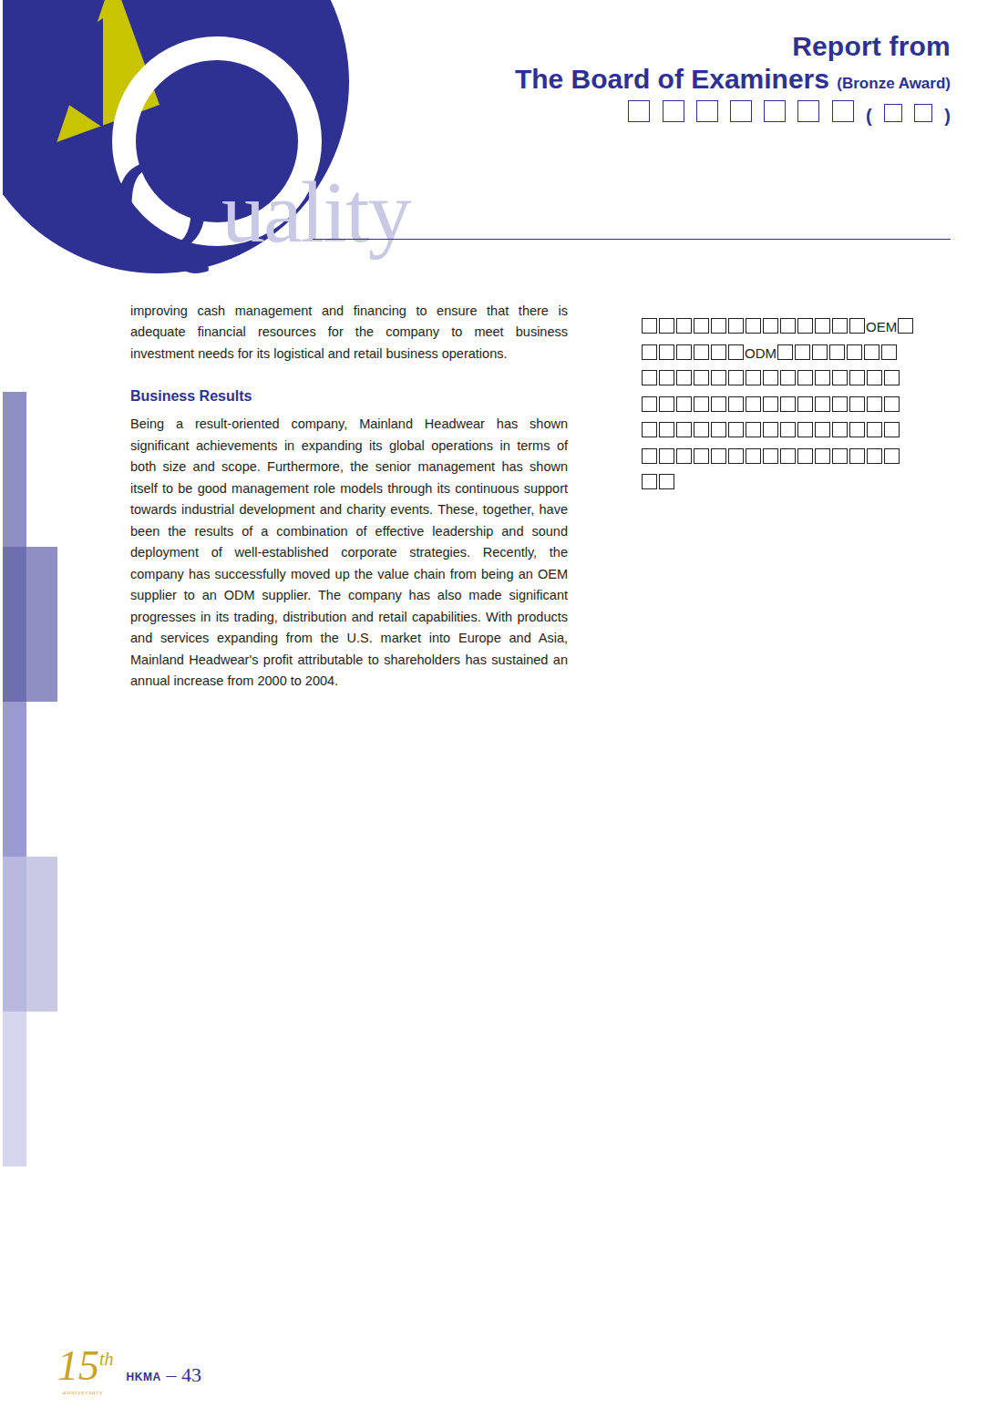Q
uality
Report from
The Board of Examiners (Bronze Award)
( )
improving cash management and financing to ensure that there is adequate financial resources for the company to meet business investment needs for its logistical and retail business operations.
Business Results
Being a result-oriented company, Mainland Headwear has shown significant achievements in expanding its global operations in terms of both size and scope. Furthermore, the senior management has shown itself to be good management role models through its continuous support towards industrial development and charity events. These, together, have been the results of a combination of effective leadership and sound deployment of well-established corporate strategies. Recently, the company has successfully moved up the value chain from being an OEM supplier to an ODM supplier. The company has also made significant progresses in its trading, distribution and retail capabilities. With products and services expanding from the U.S. market into Europe and Asia, Mainland Headwear's profit attributable to shareholders has sustained an annual increase from 2000 to 2004.
OEM
ODM
15thanniversary
HKMA
– 43